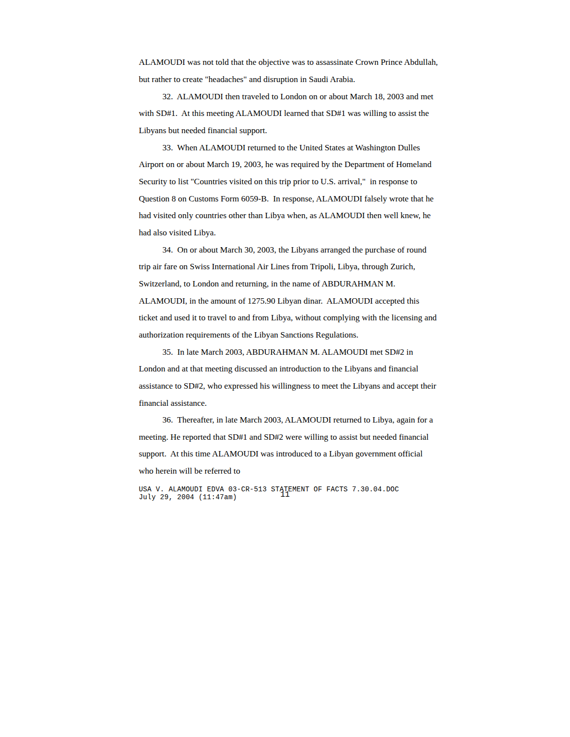ALAMOUDI was not told that the objective was to assassinate Crown Prince Abdullah, but rather to create "headaches" and disruption in Saudi Arabia.
32. ALAMOUDI then traveled to London on or about March 18, 2003 and met with SD#1. At this meeting ALAMOUDI learned that SD#1 was willing to assist the Libyans but needed financial support.
33. When ALAMOUDI returned to the United States at Washington Dulles Airport on or about March 19, 2003, he was required by the Department of Homeland Security to list "Countries visited on this trip prior to U.S. arrival," in response to Question 8 on Customs Form 6059-B. In response, ALAMOUDI falsely wrote that he had visited only countries other than Libya when, as ALAMOUDI then well knew, he had also visited Libya.
34. On or about March 30, 2003, the Libyans arranged the purchase of round trip air fare on Swiss International Air Lines from Tripoli, Libya, through Zurich, Switzerland, to London and returning, in the name of ABDURAHMAN M. ALAMOUDI, in the amount of 1275.90 Libyan dinar. ALAMOUDI accepted this ticket and used it to travel to and from Libya, without complying with the licensing and authorization requirements of the Libyan Sanctions Regulations.
35. In late March 2003, ABDURAHMAN M. ALAMOUDI met SD#2 in London and at that meeting discussed an introduction to the Libyans and financial assistance to SD#2, who expressed his willingness to meet the Libyans and accept their financial assistance.
36. Thereafter, in late March 2003, ALAMOUDI returned to Libya, again for a meeting. He reported that SD#1 and SD#2 were willing to assist but needed financial support. At this time ALAMOUDI was introduced to a Libyan government official who herein will be referred to
USA V. ALAMOUDI EDVA 03-CR-513 STATEMENT OF FACTS 7.30.04.DOC
July 29, 2004 (11:47am)
11